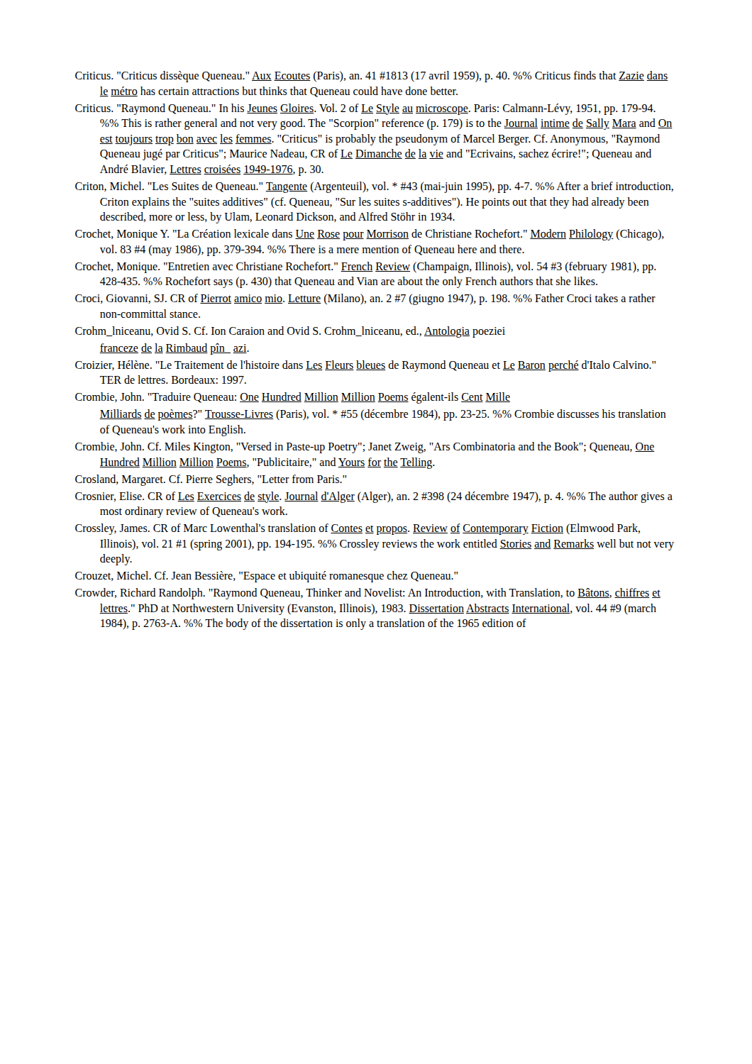Criticus. "Criticus dissèque Queneau." Aux Ecoutes (Paris), an. 41 #1813 (17 avril 1959), p. 40. %% Criticus finds that Zazie dans le métro has certain attractions but thinks that Queneau could have done better.
Criticus. "Raymond Queneau." In his Jeunes Gloires. Vol. 2 of Le Style au microscope. Paris: Calmann-Lévy, 1951, pp. 179-94. %% This is rather general and not very good. The "Scorpion" reference (p. 179) is to the Journal intime de Sally Mara and On est toujours trop bon avec les femmes. "Criticus" is probably the pseudonym of Marcel Berger. Cf. Anonymous, "Raymond Queneau jugé par Criticus"; Maurice Nadeau, CR of Le Dimanche de la vie and "Ecrivains, sachez écrire!"; Queneau and André Blavier, Lettres croisées 1949-1976, p. 30.
Criton, Michel. "Les Suites de Queneau." Tangente (Argenteuil), vol. * #43 (mai-juin 1995), pp. 4-7. %% After a brief introduction, Criton explains the "suites additives" (cf. Queneau, "Sur les suites s-additives"). He points out that they had already been described, more or less, by Ulam, Leonard Dickson, and Alfred Stöhr in 1934.
Crochet, Monique Y. "La Création lexicale dans Une Rose pour Morrison de Christiane Rochefort." Modern Philology (Chicago), vol. 83 #4 (may 1986), pp. 379-394. %% There is a mere mention of Queneau here and there.
Crochet, Monique. "Entretien avec Christiane Rochefort." French Review (Champaign, Illinois), vol. 54 #3 (february 1981), pp. 428-435. %% Rochefort says (p. 430) that Queneau and Vian are about the only French authors that she likes.
Croci, Giovanni, SJ. CR of Pierrot amico mio. Letture (Milano), an. 2 #7 (giugno 1947), p. 198. %% Father Croci takes a rather non-committal stance.
Crohm_lniceanu, Ovid S. Cf. Ion Caraion and Ovid S. Crohm_lniceanu, ed., Antologia poeziei
franceze de la Rimbaud pîn_ azi.
Croizier, Hélène. "Le Traitement de l'histoire dans Les Fleurs bleues de Raymond Queneau et Le Baron perché d'Italo Calvino." TER de lettres. Bordeaux: 1997.
Crombie, John. "Traduire Queneau: One Hundred Million Million Poems égalent-ils Cent Mille
Milliards de poèmes?" Trousse-Livres (Paris), vol. * #55 (décembre 1984), pp. 23-25. %% Crombie discusses his translation of Queneau's work into English.
Crombie, John. Cf. Miles Kington, "Versed in Paste-up Poetry"; Janet Zweig, "Ars Combinatoria and the Book"; Queneau, One Hundred Million Million Poems, "Publicitaire," and Yours for the Telling.
Crosland, Margaret. Cf. Pierre Seghers, "Letter from Paris."
Crosnier, Elise. CR of Les Exercices de style. Journal d'Alger (Alger), an. 2 #398 (24 décembre 1947), p. 4. %% The author gives a most ordinary review of Queneau's work.
Crossley, James. CR of Marc Lowenthal's translation of Contes et propos. Review of Contemporary Fiction (Elmwood Park, Illinois), vol. 21 #1 (spring 2001), pp. 194-195. %% Crossley reviews the work entitled Stories and Remarks well but not very deeply.
Crouzet, Michel. Cf. Jean Bessière, "Espace et ubiquité romanesque chez Queneau."
Crowder, Richard Randolph. "Raymond Queneau, Thinker and Novelist: An Introduction, with Translation, to Bâtons, chiffres et lettres." PhD at Northwestern University (Evanston, Illinois), 1983. Dissertation Abstracts International, vol. 44 #9 (march 1984), p. 2763-A. %% The body of the dissertation is only a translation of the 1965 edition of